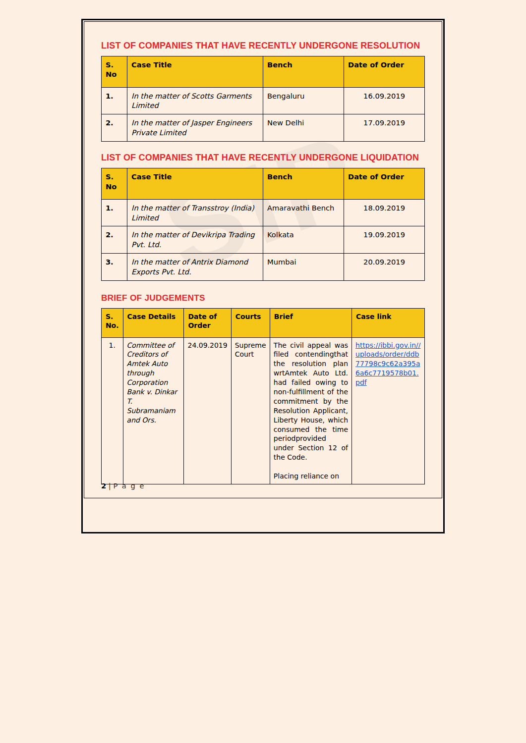SIP
LIST OF COMPANIES THAT HAVE RECENTLY UNDERGONE RESOLUTION
| S. No | Case Title | Bench | Date of Order |
| --- | --- | --- | --- |
| 1. | In the matter of Scotts Garments Limited | Bengaluru | 16.09.2019 |
| 2. | In the matter of Jasper Engineers Private Limited | New Delhi | 17.09.2019 |
LIST OF COMPANIES THAT HAVE RECENTLY UNDERGONE LIQUIDATION
| S. No | Case Title | Bench | Date of Order |
| --- | --- | --- | --- |
| 1. | In the matter of Transstroy (India) Limited | Amaravathi Bench | 18.09.2019 |
| 2. | In the matter of Devikripa Trading Pvt. Ltd. | Kolkata | 19.09.2019 |
| 3. | In the matter of Antrix Diamond Exports Pvt. Ltd. | Mumbai | 20.09.2019 |
BRIEF OF JUDGEMENTS
| S. No. | Case Details | Date of Order | Courts | Brief | Case link |
| --- | --- | --- | --- | --- | --- |
| 1. | Committee of Creditors of Amtek Auto through Corporation Bank v. Dinkar T. Subramaniam and Ors. | 24.09.2019 | Supreme Court | The civil appeal was filed contendingthat the resolution plan wrtAmtek Auto Ltd. had failed owing to non-fulfillment of the commitment by the Resolution Applicant, Liberty House, which consumed the time periodprovided under Section 12 of the Code. Placing reliance on | https://ibbi.gov.in//uploads/order/ddb77798c9c62a395a6a6c7719578b01.pdf |
2 | P a g e